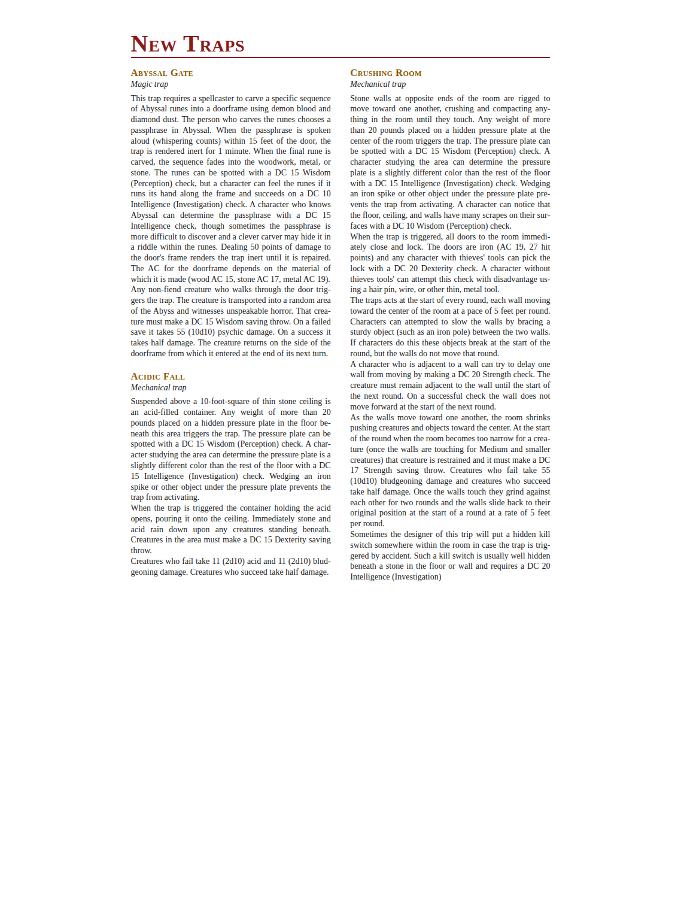New Traps
Abyssal Gate
Magic trap
This trap requires a spellcaster to carve a specific sequence of Abyssal runes into a doorframe using demon blood and diamond dust. The person who carves the runes chooses a passphrase in Abyssal. When the passphrase is spoken aloud (whispering counts) within 15 feet of the door, the trap is rendered inert for 1 minute. When the final rune is carved, the sequence fades into the woodwork, metal, or stone. The runes can be spotted with a DC 15 Wisdom (Perception) check, but a character can feel the runes if it runs its hand along the frame and succeeds on a DC 10 Intelligence (Investigation) check. A character who knows Abyssal can determine the passphrase with a DC 15 Intelligence check, though sometimes the passphrase is more difficult to discover and a clever carver may hide it in a riddle within the runes. Dealing 50 points of damage to the door's frame renders the trap inert until it is repaired. The AC for the doorframe depends on the material of which it is made (wood AC 15, stone AC 17, metal AC 19).
Any non-fiend creature who walks through the door triggers the trap. The creature is transported into a random area of the Abyss and witnesses unspeakable horror. That creature must make a DC 15 Wisdom saving throw. On a failed save it takes 55 (10d10) psychic damage. On a success it takes half damage. The creature returns on the side of the doorframe from which it entered at the end of its next turn.
Acidic Fall
Mechanical trap
Suspended above a 10-foot-square of thin stone ceiling is an acid-filled container. Any weight of more than 20 pounds placed on a hidden pressure plate in the floor beneath this area triggers the trap. The pressure plate can be spotted with a DC 15 Wisdom (Perception) check. A character studying the area can determine the pressure plate is a slightly different color than the rest of the floor with a DC 15 Intelligence (Investigation) check. Wedging an iron spike or other object under the pressure plate prevents the trap from activating.
When the trap is triggered the container holding the acid opens, pouring it onto the ceiling. Immediately stone and acid rain down upon any creatures standing beneath. Creatures in the area must make a DC 15 Dexterity saving throw.
Creatures who fail take 11 (2d10) acid and 11 (2d10) bludgeoning damage. Creatures who succeed take half damage.
Crushing Room
Mechanical trap
Stone walls at opposite ends of the room are rigged to move toward one another, crushing and compacting anything in the room until they touch. Any weight of more than 20 pounds placed on a hidden pressure plate at the center of the room triggers the trap. The pressure plate can be spotted with a DC 15 Wisdom (Perception) check. A character studying the area can determine the pressure plate is a slightly different color than the rest of the floor with a DC 15 Intelligence (Investigation) check. Wedging an iron spike or other object under the pressure plate prevents the trap from activating. A character can notice that the floor, ceiling, and walls have many scrapes on their surfaces with a DC 10 Wisdom (Perception) check.
When the trap is triggered, all doors to the room immediately close and lock. The doors are iron (AC 19, 27 hit points) and any character with thieves' tools can pick the lock with a DC 20 Dexterity check. A character without thieves tools' can attempt this check with disadvantage using a hair pin, wire, or other thin, metal tool.
The traps acts at the start of every round, each wall moving toward the center of the room at a pace of 5 feet per round. Characters can attempted to slow the walls by bracing a sturdy object (such as an iron pole) between the two walls. If characters do this these objects break at the start of the round, but the walls do not move that round.
A character who is adjacent to a wall can try to delay one wall from moving by making a DC 20 Strength check. The creature must remain adjacent to the wall until the start of the next round. On a successful check the wall does not move forward at the start of the next round.
As the walls move toward one another, the room shrinks pushing creatures and objects toward the center. At the start of the round when the room becomes too narrow for a creature (once the walls are touching for Medium and smaller creatures) that creature is restrained and it must make a DC 17 Strength saving throw. Creatures who fail take 55 (10d10) bludgeoning damage and creatures who succeed take half damage. Once the walls touch they grind against each other for two rounds and the walls slide back to their original position at the start of a round at a rate of 5 feet per round.
Sometimes the designer of this trip will put a hidden kill switch somewhere within the room in case the trap is triggered by accident. Such a kill switch is usually well hidden beneath a stone in the floor or wall and requires a DC 20 Intelligence (Investigation)